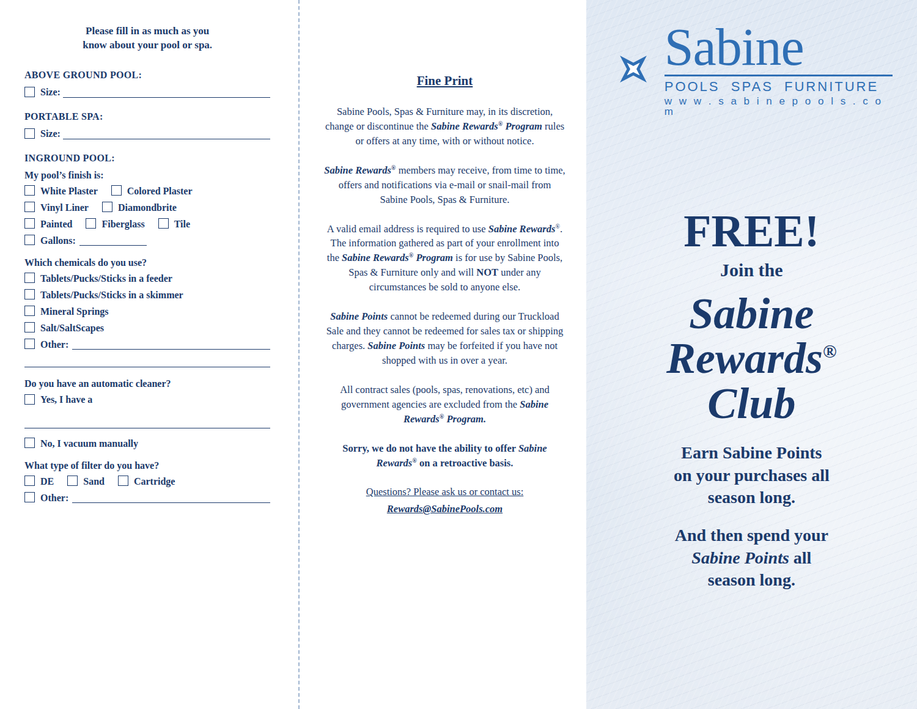Please fill in as much as you
know about your pool or spa.
ABOVE GROUND POOL:
Size:
PORTABLE SPA:
Size:
INGROUND POOL:
My pool’s finish is:
White Plaster Colored Plaster
Vinyl Liner Diamondbrite
Painted Fiberglass Tile
Gallons:
Which chemicals do you use?
Tablets/Pucks/Sticks in a feeder
Tablets/Pucks/Sticks in a skimmer
Mineral Springs
Salt/SaltScapes
Other:
Do you have an automatic cleaner?
Yes, I have a
No, I vacuum manually
What type of filter do you have?
DE Sand Cartridge
Other:
Fine Print
Sabine Pools, Spas & Furniture may, in its discretion, change or discontinue the Sabine Rewards® Program rules or offers at any time, with or without notice.
Sabine Rewards® members may receive, from time to time, offers and notifications via e-mail or snail-mail from Sabine Pools, Spas & Furniture.
A valid email address is required to use Sabine Rewards®. The information gathered as part of your enrollment into the Sabine Rewards® Program is for use by Sabine Pools, Spas & Furniture only and will NOT under any circumstances be sold to anyone else.
Sabine Points cannot be redeemed during our Truckload Sale and they cannot be redeemed for sales tax or shipping charges. Sabine Points may be forfeited if you have not shopped with us in over a year.
All contract sales (pools, spas, renovations, etc) and government agencies are excluded from the Sabine Rewards® Program.
Sorry, we do not have the ability to offer Sabine Rewards® on a retroactive basis.
Questions? Please ask us or contact us:
Rewards@SabinePools.com
Sabine
POOLS SPAS FURNITURE w w w . s a b i n e p o o l s . c o m
FREE!
Join the
Sabine
Rewards®
Club
Earn Sabine Points
on your purchases all
season long.
And then spend your
Sabine Points all
season long.